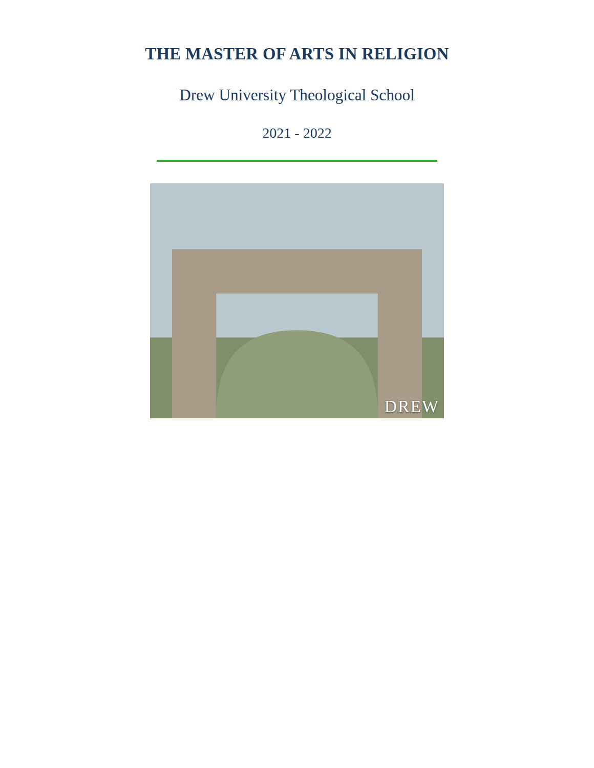The Master of Arts in Religion
Drew University Theological School
2021 - 2022
DREW
Drew